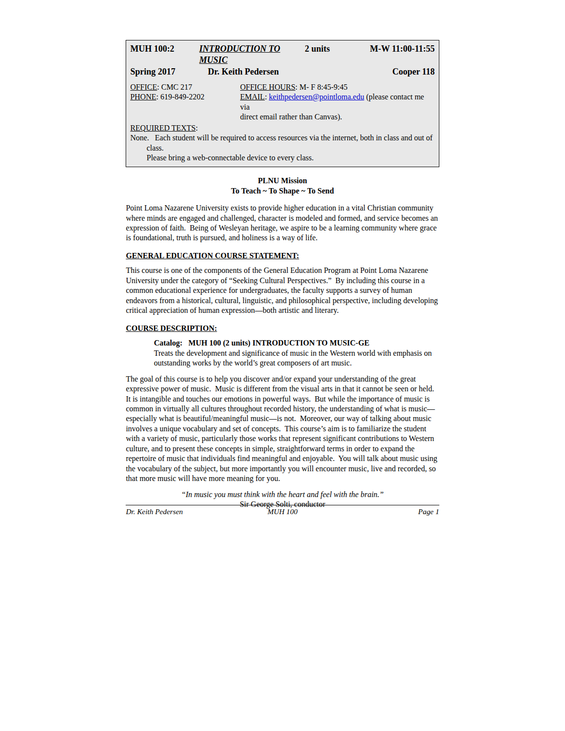MUH 100:2 INTRODUCTION TO MUSIC 2 units M-W 11:00-11:55
Spring 2017 Dr. Keith Pedersen Cooper 118
OFFICE: CMC 217
OFFICE HOURS: M- F 8:45-9:45
PHONE: 619-849-2202
EMAIL: keithpedersen@pointloma.edu (please contact me via
direct email rather than Canvas).
REQUIRED TEXTS:
None. Each student will be required to access resources via the internet, both in class and out of class.
Please bring a web-connectable device to every class.
PLNU Mission
To Teach ~ To Shape ~ To Send
Point Loma Nazarene University exists to provide higher education in a vital Christian community where minds are engaged and challenged, character is modeled and formed, and service becomes an expression of faith. Being of Wesleyan heritage, we aspire to be a learning community where grace is foundational, truth is pursued, and holiness is a way of life.
GENERAL EDUCATION COURSE STATEMENT:
This course is one of the components of the General Education Program at Point Loma Nazarene University under the category of “Seeking Cultural Perspectives.” By including this course in a common educational experience for undergraduates, the faculty supports a survey of human endeavors from a historical, cultural, linguistic, and philosophical perspective, including developing critical appreciation of human expression—both artistic and literary.
COURSE DESCRIPTION:
Catalog: MUH 100 (2 units) INTRODUCTION TO MUSIC-GE
Treats the development and significance of music in the Western world with emphasis on outstanding works by the world’s great composers of art music.
The goal of this course is to help you discover and/or expand your understanding of the great expressive power of music. Music is different from the visual arts in that it cannot be seen or held. It is intangible and touches our emotions in powerful ways. But while the importance of music is common in virtually all cultures throughout recorded history, the understanding of what is music—especially what is beautiful/meaningful music—is not. Moreover, our way of talking about music involves a unique vocabulary and set of concepts. This course’s aim is to familiarize the student with a variety of music, particularly those works that represent significant contributions to Western culture, and to present these concepts in simple, straightforward terms in order to expand the repertoire of music that individuals find meaningful and enjoyable. You will talk about music using the vocabulary of the subject, but more importantly you will encounter music, live and recorded, so that more music will have more meaning for you.
“In music you must think with the heart and feel with the brain.”
Sir George Solti, conductor
Dr. Keith Pedersen
MUH 100
Page 1